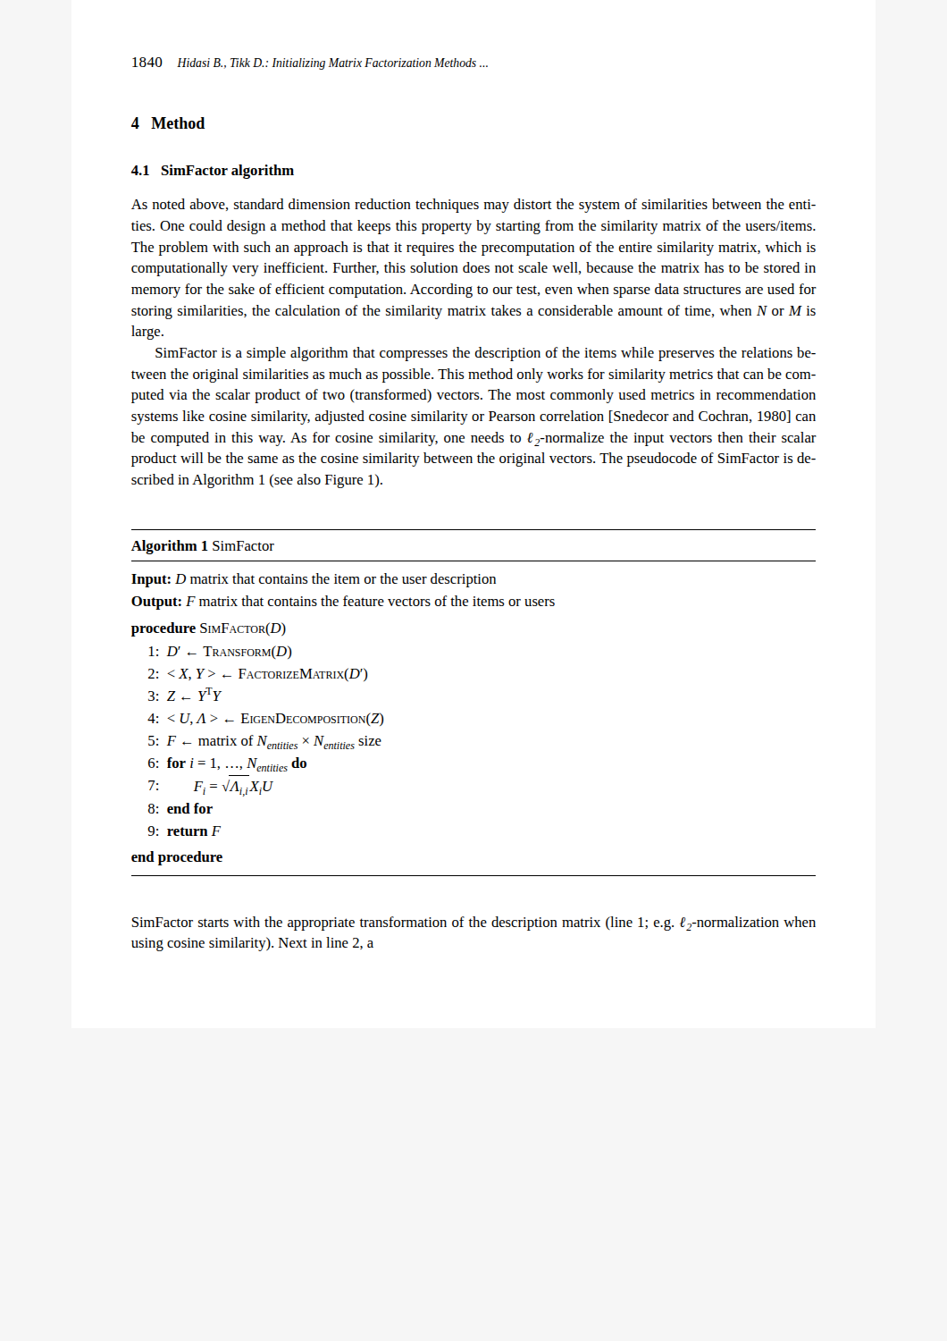1840 Hidasi B., Tikk D.: Initializing Matrix Factorization Methods ...
4 Method
4.1 SimFactor algorithm
As noted above, standard dimension reduction techniques may distort the system of similarities between the entities. One could design a method that keeps this property by starting from the similarity matrix of the users/items. The problem with such an approach is that it requires the precomputation of the entire similarity matrix, which is computationally very inefficient. Further, this solution does not scale well, because the matrix has to be stored in memory for the sake of efficient computation. According to our test, even when sparse data structures are used for storing similarities, the calculation of the similarity matrix takes a considerable amount of time, when N or M is large.
SimFactor is a simple algorithm that compresses the description of the items while preserves the relations between the original similarities as much as possible. This method only works for similarity metrics that can be computed via the scalar product of two (transformed) vectors. The most commonly used metrics in recommendation systems like cosine similarity, adjusted cosine similarity or Pearson correlation [Snedecor and Cochran, 1980] can be computed in this way. As for cosine similarity, one needs to ℓ2-normalize the input vectors then their scalar product will be the same as the cosine similarity between the original vectors. The pseudocode of SimFactor is described in Algorithm 1 (see also Figure 1).
Algorithm 1 SimFactor
Input: D matrix that contains the item or the user description
Output: F matrix that contains the feature vectors of the items or users
procedure SimFactor(D)
D′ ← Transform(D)
< X, Y > ← FactorizeMatrix(D′)
Z ← YTY
< U, Λ > ← EigenDecomposition(Z)
F ← matrix of Nentities × Nentities size
for i = 1, …, Nentities do
Fi = √Λi,i XiU
end for
return F
end procedure
SimFactor starts with the appropriate transformation of the description matrix (line 1; e.g. ℓ2-normalization when using cosine similarity). Next in line 2, a